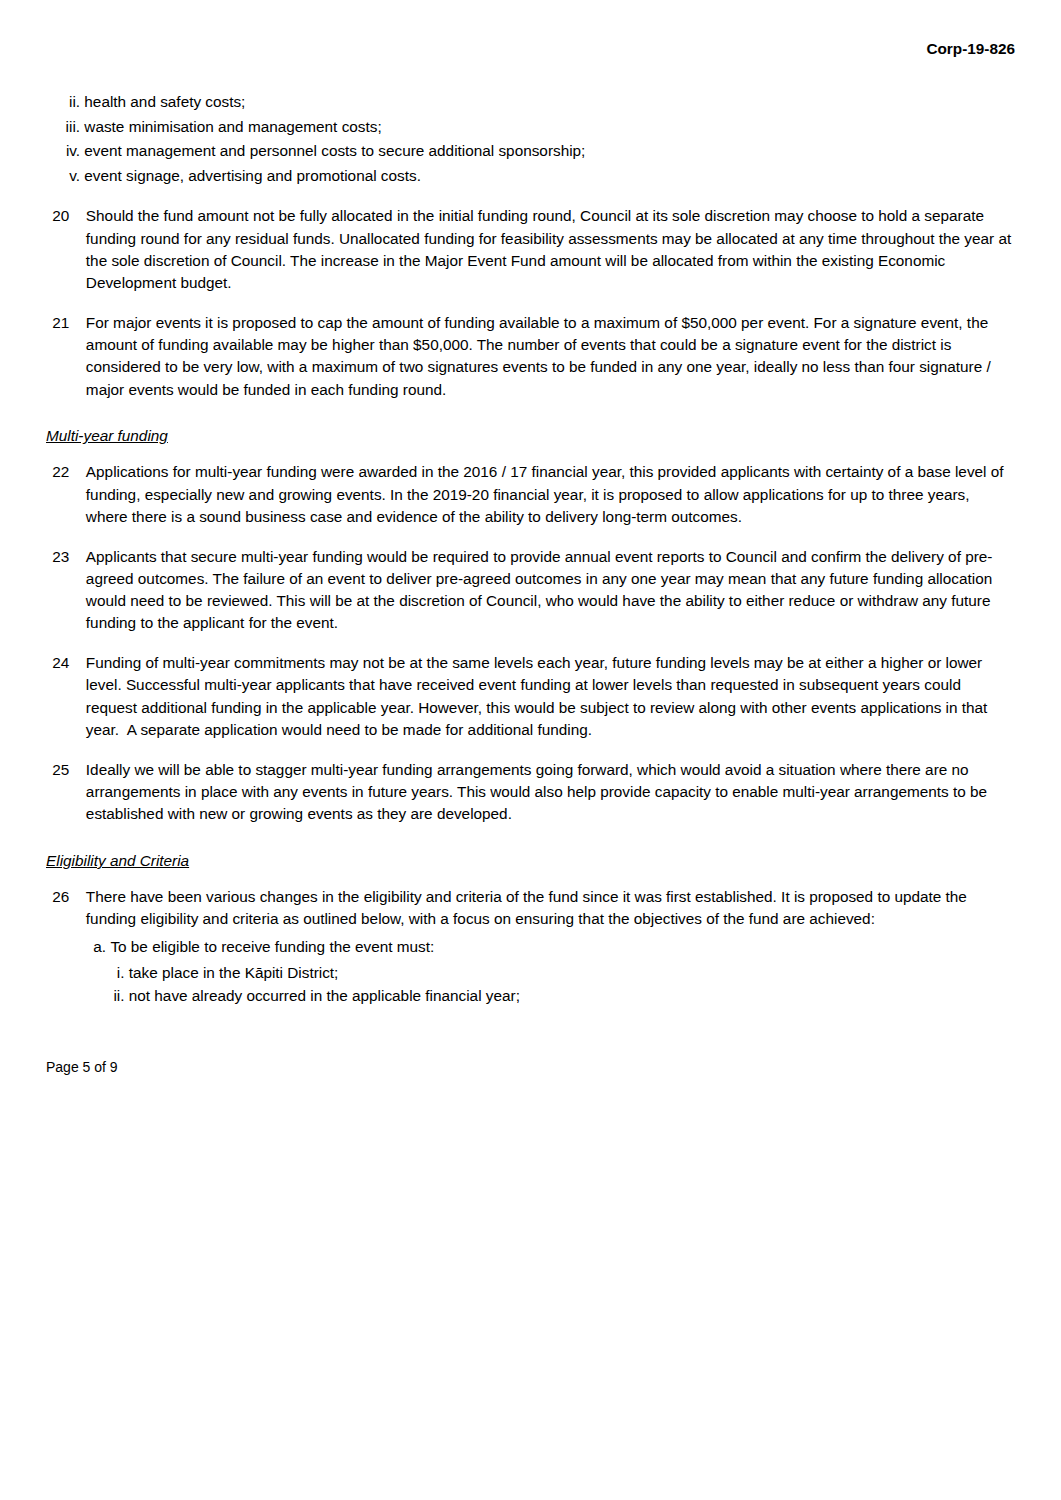Corp-19-826
health and safety costs;
waste minimisation and management costs;
event management and personnel costs to secure additional sponsorship;
event signage, advertising and promotional costs.
Should the fund amount not be fully allocated in the initial funding round, Council at its sole discretion may choose to hold a separate funding round for any residual funds. Unallocated funding for feasibility assessments may be allocated at any time throughout the year at the sole discretion of Council. The increase in the Major Event Fund amount will be allocated from within the existing Economic Development budget.
For major events it is proposed to cap the amount of funding available to a maximum of $50,000 per event. For a signature event, the amount of funding available may be higher than $50,000. The number of events that could be a signature event for the district is considered to be very low, with a maximum of two signatures events to be funded in any one year, ideally no less than four signature / major events would be funded in each funding round.
Multi-year funding
Applications for multi-year funding were awarded in the 2016 / 17 financial year, this provided applicants with certainty of a base level of funding, especially new and growing events. In the 2019-20 financial year, it is proposed to allow applications for up to three years, where there is a sound business case and evidence of the ability to delivery long-term outcomes.
Applicants that secure multi-year funding would be required to provide annual event reports to Council and confirm the delivery of pre-agreed outcomes. The failure of an event to deliver pre-agreed outcomes in any one year may mean that any future funding allocation would need to be reviewed. This will be at the discretion of Council, who would have the ability to either reduce or withdraw any future funding to the applicant for the event.
Funding of multi-year commitments may not be at the same levels each year, future funding levels may be at either a higher or lower level. Successful multi-year applicants that have received event funding at lower levels than requested in subsequent years could request additional funding in the applicable year. However, this would be subject to review along with other events applications in that year. A separate application would need to be made for additional funding.
Ideally we will be able to stagger multi-year funding arrangements going forward, which would avoid a situation where there are no arrangements in place with any events in future years. This would also help provide capacity to enable multi-year arrangements to be established with new or growing events as they are developed.
Eligibility and Criteria
There have been various changes in the eligibility and criteria of the fund since it was first established. It is proposed to update the funding eligibility and criteria as outlined below, with a focus on ensuring that the objectives of the fund are achieved:
To be eligible to receive funding the event must:
take place in the Kāpiti District;
not have already occurred in the applicable financial year;
Page 5 of 9